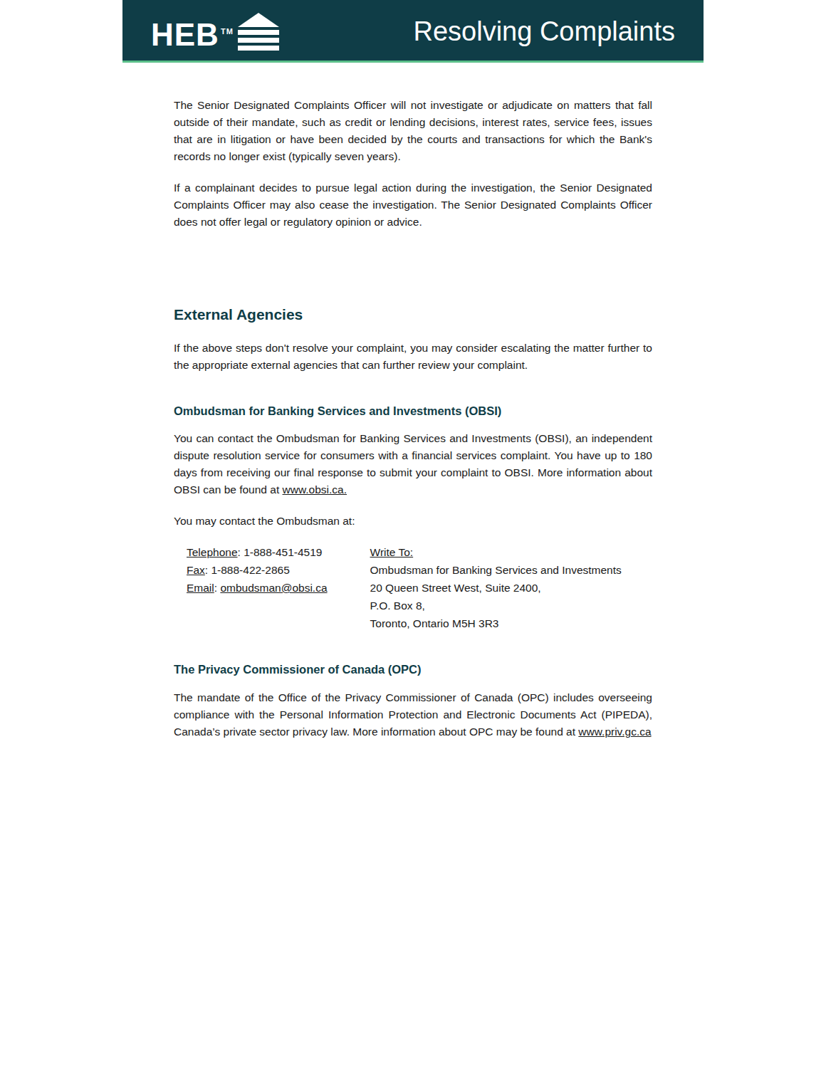HEBTM
Resolving Complaints
The Senior Designated Complaints Officer will not investigate or adjudicate on matters that fall outside of their mandate, such as credit or lending decisions, interest rates, service fees, issues that are in litigation or have been decided by the courts and transactions for which the Bank's records no longer exist (typically seven years).
If a complainant decides to pursue legal action during the investigation, the Senior Designated Complaints Officer may also cease the investigation. The Senior Designated Complaints Officer does not offer legal or regulatory opinion or advice.
External Agencies
If the above steps don't resolve your complaint, you may consider escalating the matter further to the appropriate external agencies that can further review your complaint.
Ombudsman for Banking Services and Investments (OBSI)
You can contact the Ombudsman for Banking Services and Investments (OBSI), an independent dispute resolution service for consumers with a financial services complaint. You have up to 180 days from receiving our final response to submit your complaint to OBSI. More information about OBSI can be found at www.obsi.ca.
You may contact the Ombudsman at:
Telephone: 1-888-451-4519
Fax: 1-888-422-2865
Email: ombudsman@obsi.ca
Write To:
Ombudsman for Banking Services and Investments
20 Queen Street West, Suite 2400,
P.O. Box 8,
Toronto, Ontario M5H 3R3
The Privacy Commissioner of Canada (OPC)
The mandate of the Office of the Privacy Commissioner of Canada (OPC) includes overseeing compliance with the Personal Information Protection and Electronic Documents Act (PIPEDA), Canada’s private sector privacy law. More information about OPC may be found at www.priv.gc.ca